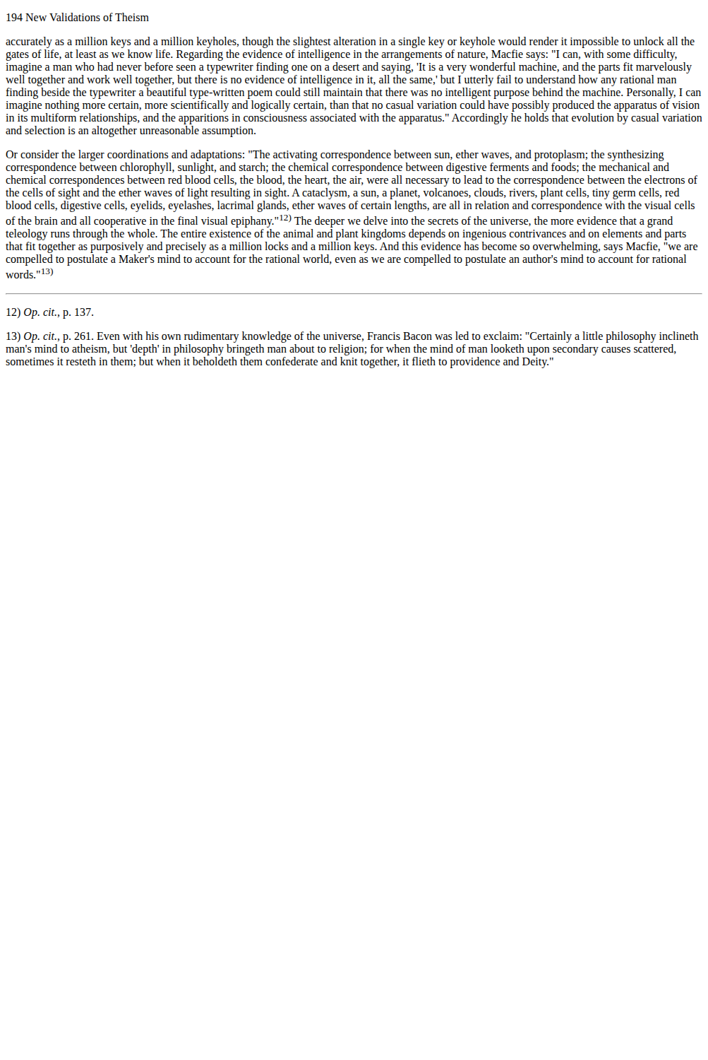194 New Validations of Theism
accurately as a million keys and a million keyholes, though the slightest alteration in a single key or keyhole would render it impossible to unlock all the gates of life, at least as we know life. Regarding the evidence of intelligence in the arrangements of nature, Macfie says: "I can, with some difficulty, imagine a man who had never before seen a typewriter finding one on a desert and saying, 'It is a very wonderful machine, and the parts fit marvelously well together and work well together, but there is no evidence of intelligence in it, all the same,' but I utterly fail to understand how any rational man finding beside the typewriter a beautiful type-written poem could still maintain that there was no intelligent purpose behind the machine. Personally, I can imagine nothing more certain, more scientifically and logically certain, than that no casual variation could have possibly produced the apparatus of vision in its multiform relationships, and the apparitions in consciousness associated with the apparatus." Accordingly he holds that evolution by casual variation and selection is an altogether unreasonable assumption.
Or consider the larger coordinations and adaptations: "The activating correspondence between sun, ether waves, and protoplasm; the synthesizing correspondence between chlorophyll, sunlight, and starch; the chemical correspondence between digestive ferments and foods; the mechanical and chemical correspondences between red blood cells, the blood, the heart, the air, were all necessary to lead to the correspondence between the electrons of the cells of sight and the ether waves of light resulting in sight. A cataclysm, a sun, a planet, volcanoes, clouds, rivers, plant cells, tiny germ cells, red blood cells, digestive cells, eyelids, eyelashes, lacrimal glands, ether waves of certain lengths, are all in relation and correspondence with the visual cells of the brain and all cooperative in the final visual epiphany."12) The deeper we delve into the secrets of the universe, the more evidence that a grand teleology runs through the whole. The entire existence of the animal and plant kingdoms depends on ingenious contrivances and on elements and parts that fit together as purposively and precisely as a million locks and a million keys. And this evidence has become so overwhelming, says Macfie, "we are compelled to postulate a Maker's mind to account for the rational world, even as we are compelled to postulate an author's mind to account for rational words."13)
12) Op. cit., p. 137.
13) Op. cit., p. 261. Even with his own rudimentary knowledge of the universe, Francis Bacon was led to exclaim: "Certainly a little philosophy inclineth man's mind to atheism, but 'depth' in philosophy bringeth man about to religion; for when the mind of man looketh upon secondary causes scattered, sometimes it resteth in them; but when it beholdeth them confederate and knit together, it flieth to providence and Deity."